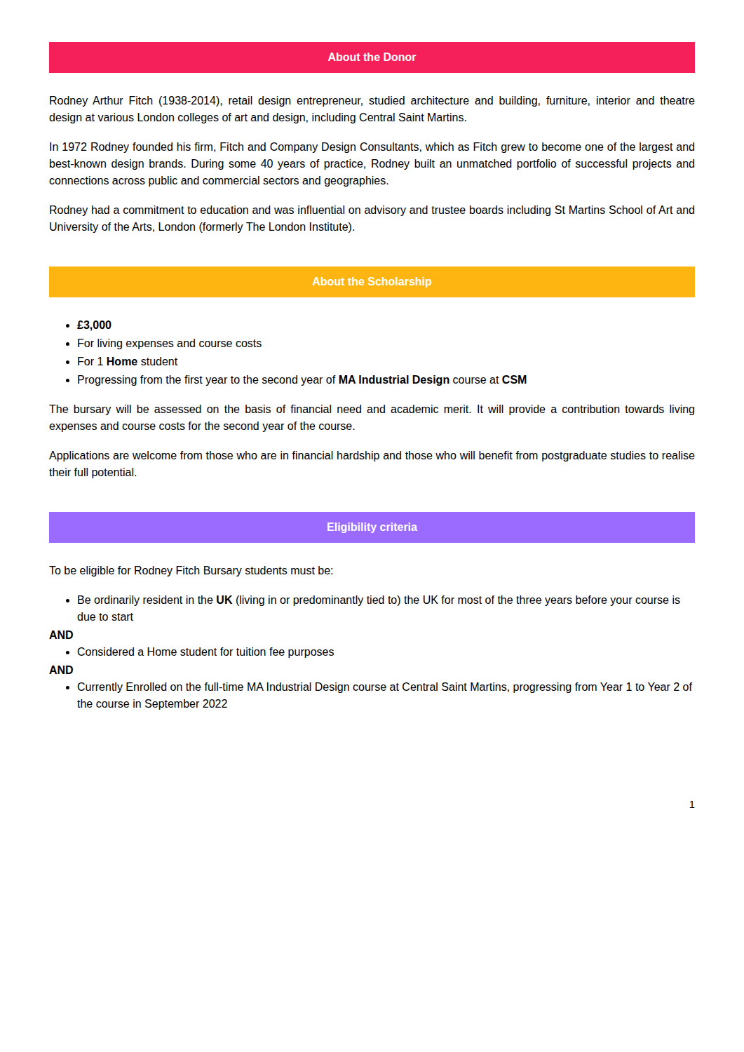About the Donor
Rodney Arthur Fitch (1938-2014), retail design entrepreneur, studied architecture and building, furniture, interior and theatre design at various London colleges of art and design, including Central Saint Martins.
In 1972 Rodney founded his firm, Fitch and Company Design Consultants, which as Fitch grew to become one of the largest and best-known design brands. During some 40 years of practice, Rodney built an unmatched portfolio of successful projects and connections across public and commercial sectors and geographies.
Rodney had a commitment to education and was influential on advisory and trustee boards including St Martins School of Art and University of the Arts, London (formerly The London Institute).
About the Scholarship
£3,000
For living expenses and course costs
For 1 Home student
Progressing from the first year to the second year of MA Industrial Design course at CSM
The bursary will be assessed on the basis of financial need and academic merit. It will provide a contribution towards living expenses and course costs for the second year of the course.
Applications are welcome from those who are in financial hardship and those who will benefit from postgraduate studies to realise their full potential.
Eligibility criteria
To be eligible for Rodney Fitch Bursary students must be:
Be ordinarily resident in the UK (living in or predominantly tied to) the UK for most of the three years before your course is due to start
AND
Considered a Home student for tuition fee purposes
AND
Currently Enrolled on the full-time MA Industrial Design course at Central Saint Martins, progressing from Year 1 to Year 2 of the course in September 2022
1